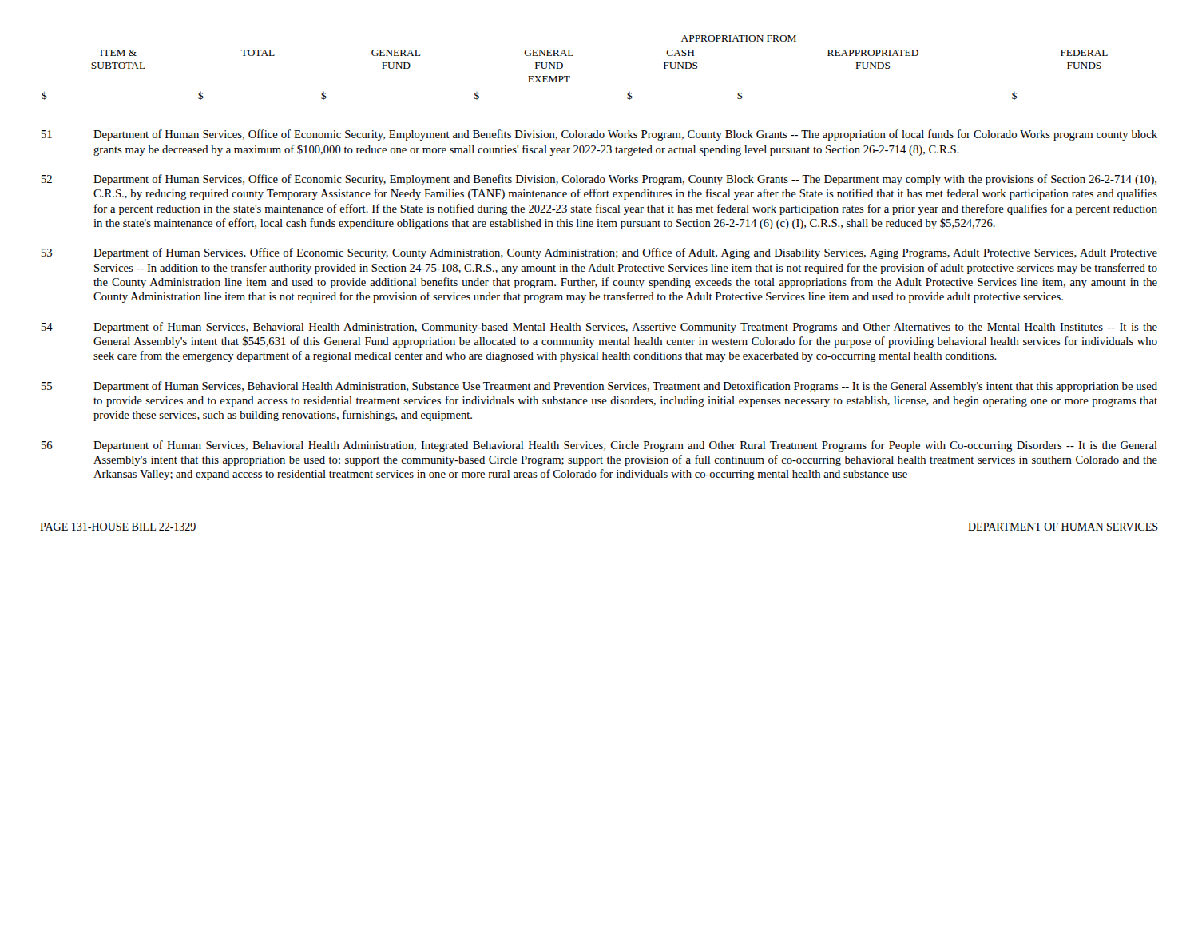| | | APPROPRIATION FROM |
| ITEM & | TOTAL | GENERAL | GENERAL | CASH | REAPPROPRIATED | FEDERAL |
| SUBTOTAL | | FUND | FUND | FUNDS | FUNDS | FUNDS |
| | | | EXEMPT | | | |
| $ | $ | $ | $ | $ | $ | $ |
| 51 | Department of Human Services, Office of Economic Security, Employment and Benefits Division, Colorado Works Program, County Block Grants -- The appropriation of local funds for Colorado Works program county block grants may be decreased by a maximum of $100,000 to reduce one or more small counties' fiscal year 2022-23 targeted or actual spending level pursuant to Section 26-2-714 (8), C.R.S. |
| 52 | Department of Human Services, Office of Economic Security, Employment and Benefits Division, Colorado Works Program, County Block Grants -- The Department may comply with the provisions of Section 26-2-714 (10), C.R.S., by reducing required county Temporary Assistance for Needy Families (TANF) maintenance of effort expenditures in the fiscal year after the State is notified that it has met federal work participation rates and qualifies for a percent reduction in the state's maintenance of effort. If the State is notified during the 2022-23 state fiscal year that it has met federal work participation rates for a prior year and therefore qualifies for a percent reduction in the state's maintenance of effort, local cash funds expenditure obligations that are established in this line item pursuant to Section 26-2-714 (6) (c) (I), C.R.S., shall be reduced by $5,524,726. |
| 53 | Department of Human Services, Office of Economic Security, County Administration, County Administration; and Office of Adult, Aging and Disability Services, Aging Programs, Adult Protective Services, Adult Protective Services -- In addition to the transfer authority provided in Section 24-75-108, C.R.S., any amount in the Adult Protective Services line item that is not required for the provision of adult protective services may be transferred to the County Administration line item and used to provide additional benefits under that program. Further, if county spending exceeds the total appropriations from the Adult Protective Services line item, any amount in the County Administration line item that is not required for the provision of services under that program may be transferred to the Adult Protective Services line item and used to provide adult protective services. |
| 54 | Department of Human Services, Behavioral Health Administration, Community-based Mental Health Services, Assertive Community Treatment Programs and Other Alternatives to the Mental Health Institutes -- It is the General Assembly's intent that $545,631 of this General Fund appropriation be allocated to a community mental health center in western Colorado for the purpose of providing behavioral health services for individuals who seek care from the emergency department of a regional medical center and who are diagnosed with physical health conditions that may be exacerbated by co-occurring mental health conditions. |
| 55 | Department of Human Services, Behavioral Health Administration, Substance Use Treatment and Prevention Services, Treatment and Detoxification Programs -- It is the General Assembly's intent that this appropriation be used to provide services and to expand access to residential treatment services for individuals with substance use disorders, including initial expenses necessary to establish, license, and begin operating one or more programs that provide these services, such as building renovations, furnishings, and equipment. |
| 56 | Department of Human Services, Behavioral Health Administration, Integrated Behavioral Health Services, Circle Program and Other Rural Treatment Programs for People with Co-occurring Disorders -- It is the General Assembly's intent that this appropriation be used to: support the community-based Circle Program; support the provision of a full continuum of co-occurring behavioral health treatment services in southern Colorado and the Arkansas Valley; and expand access to residential treatment services in one or more rural areas of Colorado for individuals with co-occurring mental health and substance use |
PAGE 131-HOUSE BILL 22-1329 DEPARTMENT OF HUMAN SERVICES